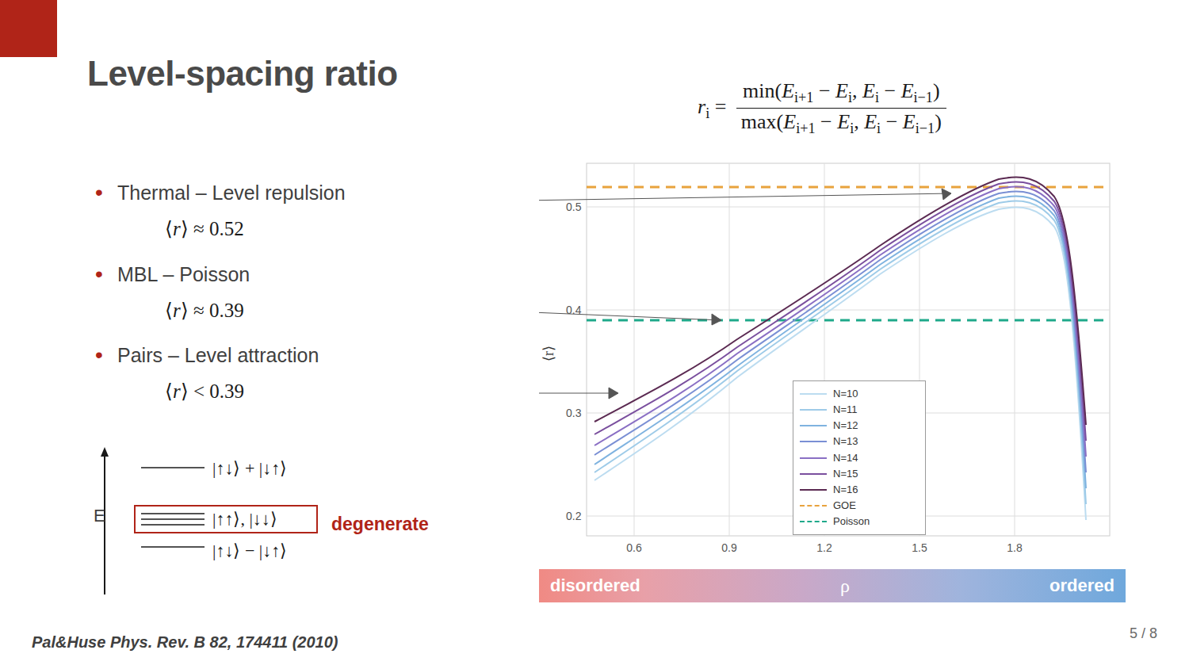Level-spacing ratio
ri = min(Ei+1 − Ei, Ei − Ei−1) max(Ei+1 − Ei, Ei − Ei−1)
Thermal – Level repulsion ⟨r⟩ ≈ 0.52
MBL – Poisson ⟨r⟩ ≈ 0.39
Pairs – Level attraction ⟨r⟩ < 0.39
E degenerate |↑↓⟩ + |↓↑⟩ |↑↑⟩, |↓↓⟩ |↑↓⟩ − |↓↑⟩
0.5 0.4 0.3 0.2 0.6 0.9 1.2 1.5 1.8 ⟨r⟩
N=10
N=11
N=12
N=13
N=14
N=15
N=16
GOE
Poisson
disordered ρ ordered
Pal&Huse Phys. Rev. B 82, 174411 (2010)
5 / 8